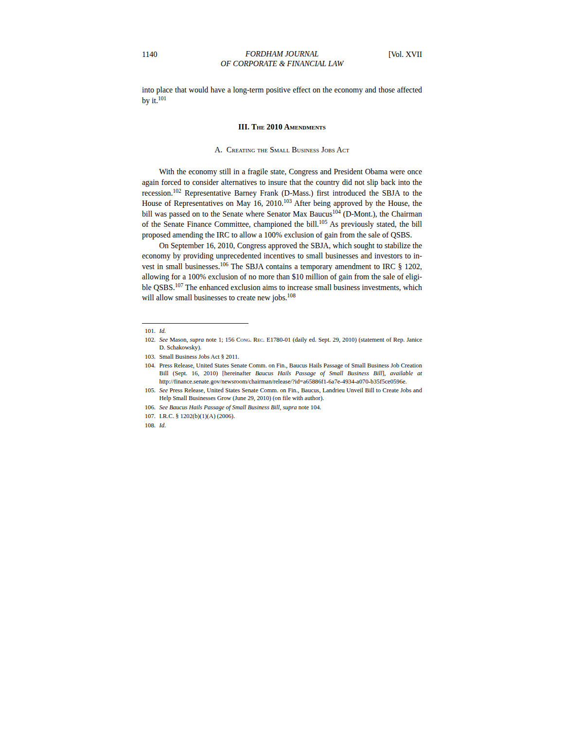1140
FORDHAM JOURNAL
OF CORPORATE & FINANCIAL LAW
[Vol. XVII
into place that would have a long-term positive effect on the economy and those affected by it.101
III. The 2010 Amendments
A. Creating the Small Business Jobs Act
With the economy still in a fragile state, Congress and President Obama were once again forced to consider alternatives to insure that the country did not slip back into the recession.102 Representative Barney Frank (D-Mass.) first introduced the SBJA to the House of Representatives on May 16, 2010.103 After being approved by the House, the bill was passed on to the Senate where Senator Max Baucus104 (D-Mont.), the Chairman of the Senate Finance Committee, championed the bill.105 As previously stated, the bill proposed amending the IRC to allow a 100% exclusion of gain from the sale of QSBS.
On September 16, 2010, Congress approved the SBJA, which sought to stabilize the economy by providing unprecedented incentives to small businesses and investors to invest in small businesses.106 The SBJA contains a temporary amendment to IRC § 1202, allowing for a 100% exclusion of no more than $10 million of gain from the sale of eligible QSBS.107 The enhanced exclusion aims to increase small business investments, which will allow small businesses to create new jobs.108
101.
Id.
102.
See Mason, supra note 1; 156 Cong. Rec. E1780-01 (daily ed. Sept. 29, 2010) (statement of Rep. Janice D. Schakowsky).
103.
Small Business Jobs Act § 2011.
104.
Press Release, United States Senate Comm. on Fin., Baucus Hails Passage of Small Business Job Creation Bill (Sept. 16, 2010) [hereinafter Baucus Hails Passage of Small Business Bill], available at http://finance.senate.gov/newsroom/chairman/release/?id=a65886f1-6a7e-4934-a070-b35f5ce0596e.
105.
See Press Release, United States Senate Comm. on Fin., Baucus, Landrieu Unveil Bill to Create Jobs and Help Small Businesses Grow (June 29, 2010) (on file with author).
106.
See Baucus Hails Passage of Small Business Bill, supra note 104.
107.
I.R.C. § 1202(b)(1)(A) (2006).
108.
Id.